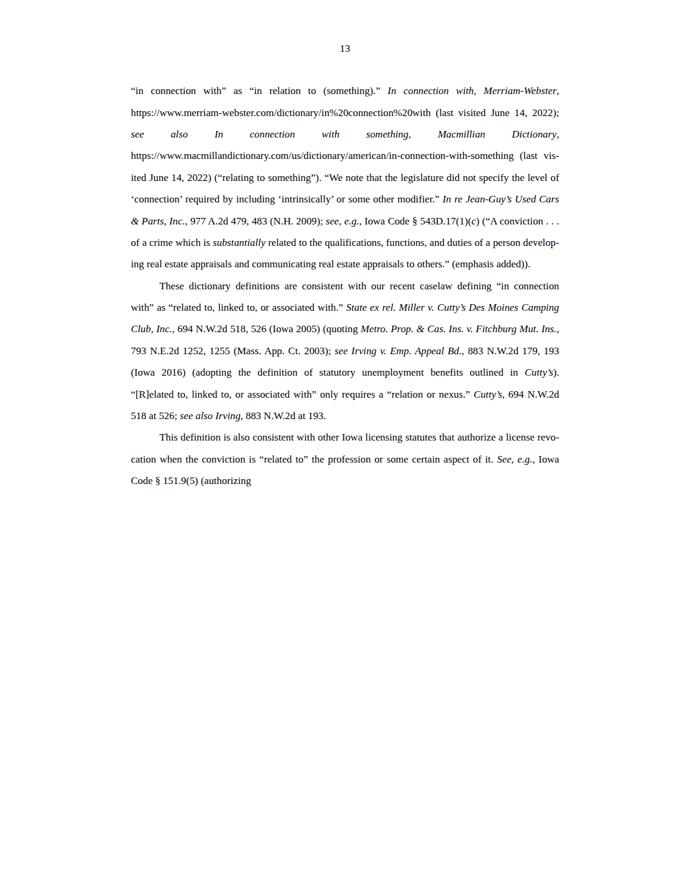13
“in connection with” as “in relation to (something).” In connection with, Merriam-Webster, https://www.merriam-webster.com/dictionary/in%20connection%20with (last visited June 14, 2022); see also In connection with something, Macmillian Dictionary, https://www.macmillandictionary.com/us/dictionary/american/in-connection-with-something (last visited June 14, 2022) (“relating to something”). “We note that the legislature did not specify the level of ‘connection’ required by including ‘intrinsically’ or some other modifier.” In re Jean-Guy’s Used Cars & Parts, Inc., 977 A.2d 479, 483 (N.H. 2009); see, e.g., Iowa Code § 543D.17(1)(c) (“A conviction . . . of a crime which is substantially related to the qualifications, functions, and duties of a person developing real estate appraisals and communicating real estate appraisals to others.” (emphasis added)).
These dictionary definitions are consistent with our recent caselaw defining “in connection with” as “related to, linked to, or associated with.” State ex rel. Miller v. Cutty’s Des Moines Camping Club, Inc., 694 N.W.2d 518, 526 (Iowa 2005) (quoting Metro. Prop. & Cas. Ins. v. Fitchburg Mut. Ins., 793 N.E.2d 1252, 1255 (Mass. App. Ct. 2003); see Irving v. Emp. Appeal Bd., 883 N.W.2d 179, 193 (Iowa 2016) (adopting the definition of statutory unemployment benefits outlined in Cutty’s). “[R]elated to, linked to, or associated with” only requires a “relation or nexus.” Cutty’s, 694 N.W.2d 518 at 526; see also Irving, 883 N.W.2d at 193.
This definition is also consistent with other Iowa licensing statutes that authorize a license revocation when the conviction is “related to” the profession or some certain aspect of it. See, e.g., Iowa Code § 151.9(5) (authorizing